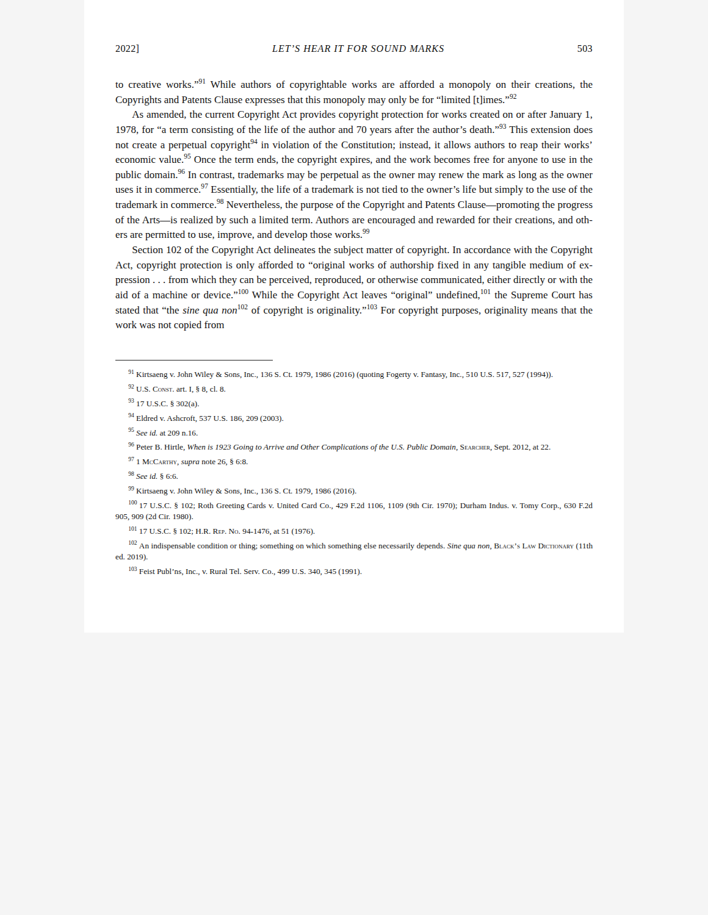2022] Let’s Hear It for Sound Marks 503
to creative works.”91 While authors of copyrightable works are afforded a monopoly on their creations, the Copyrights and Patents Clause expresses that this monopoly may only be for “limited [t]imes.”92
As amended, the current Copyright Act provides copyright protection for works created on or after January 1, 1978, for “a term consisting of the life of the author and 70 years after the author’s death.”93 This extension does not create a perpetual copyright94 in violation of the Constitution; instead, it allows authors to reap their works’ economic value.95 Once the term ends, the copyright expires, and the work becomes free for anyone to use in the public domain.96 In contrast, trademarks may be perpetual as the owner may renew the mark as long as the owner uses it in commerce.97 Essentially, the life of a trademark is not tied to the owner’s life but simply to the use of the trademark in commerce.98 Nevertheless, the purpose of the Copyright and Patents Clause—promoting the progress of the Arts—is realized by such a limited term. Authors are encouraged and rewarded for their creations, and others are permitted to use, improve, and develop those works.99
Section 102 of the Copyright Act delineates the subject matter of copyright. In accordance with the Copyright Act, copyright protection is only afforded to “original works of authorship fixed in any tangible medium of expression . . . from which they can be perceived, reproduced, or otherwise communicated, either directly or with the aid of a machine or device.”100 While the Copyright Act leaves “original” undefined,101 the Supreme Court has stated that “the sine qua non102 of copyright is originality.”103 For copyright purposes, originality means that the work was not copied from
Kirtsaeng v. John Wiley & Sons, Inc., 136 S. Ct. 1979, 1986 (2016) (quoting Fogerty v. Fantasy, Inc., 510 U.S. 517, 527 (1994)).
U.S. Const. art. I, § 8, cl. 8.
17 U.S.C. § 302(a).
Eldred v. Ashcroft, 537 U.S. 186, 209 (2003).
See id. at 209 n.16.
Peter B. Hirtle, When is 1923 Going to Arrive and Other Complications of the U.S. Public Domain, Searcher, Sept. 2012, at 22.
1 McCarthy, supra note 26, § 6:8.
See id. § 6:6.
Kirtsaeng v. John Wiley & Sons, Inc., 136 S. Ct. 1979, 1986 (2016).
17 U.S.C. § 102; Roth Greeting Cards v. United Card Co., 429 F.2d 1106, 1109 (9th Cir. 1970); Durham Indus. v. Tomy Corp., 630 F.2d 905, 909 (2d Cir. 1980).
17 U.S.C. § 102; H.R. Rep. No. 94-1476, at 51 (1976).
An indispensable condition or thing; something on which something else necessarily depends. Sine qua non, Black’s Law Dictionary (11th ed. 2019).
Feist Publ’ns, Inc., v. Rural Tel. Serv. Co., 499 U.S. 340, 345 (1991).